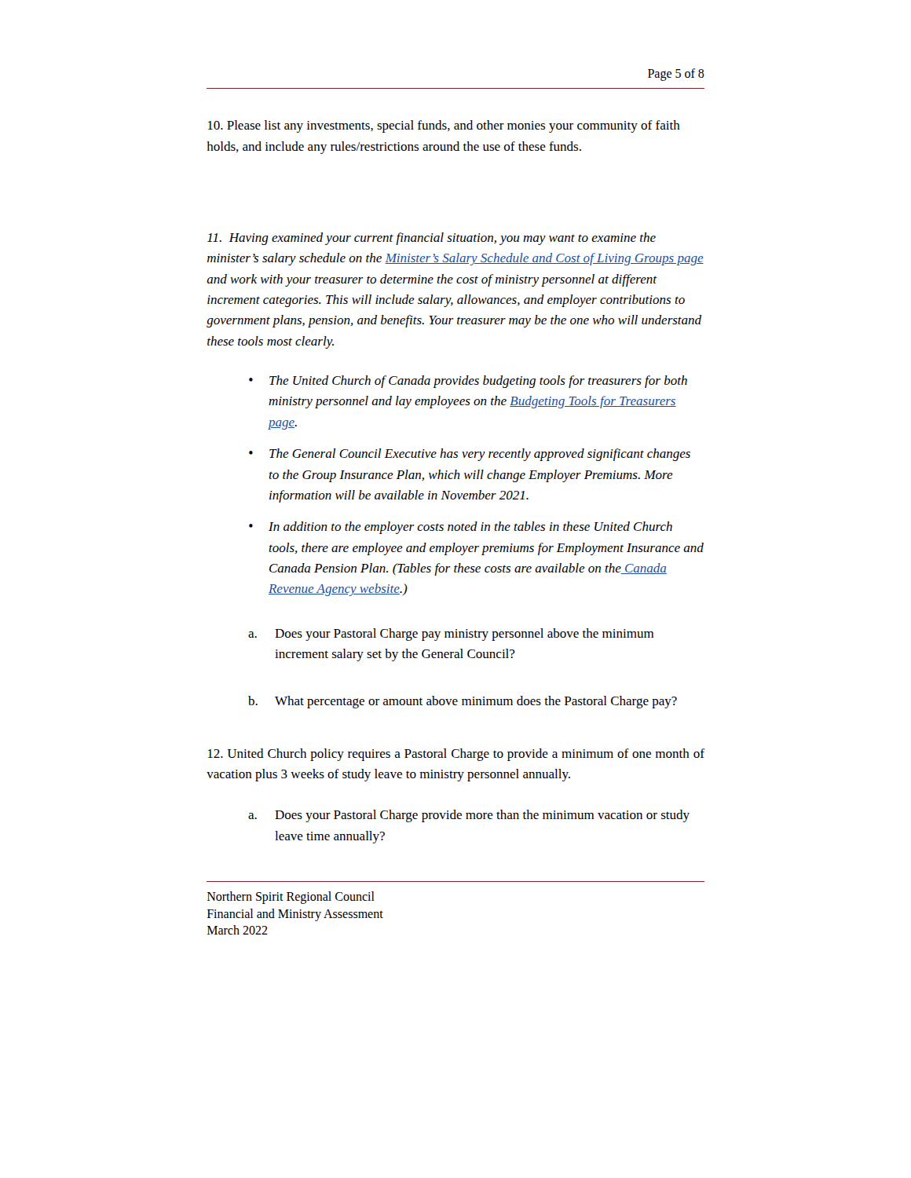Page 5 of 8
10. Please list any investments, special funds, and other monies your community of faith holds, and include any rules/restrictions around the use of these funds.
11. Having examined your current financial situation, you may want to examine the minister’s salary schedule on the Minister’s Salary Schedule and Cost of Living Groups page and work with your treasurer to determine the cost of ministry personnel at different increment categories. This will include salary, allowances, and employer contributions to government plans, pension, and benefits. Your treasurer may be the one who will understand these tools most clearly.
The United Church of Canada provides budgeting tools for treasurers for both ministry personnel and lay employees on the Budgeting Tools for Treasurers page.
The General Council Executive has very recently approved significant changes to the Group Insurance Plan, which will change Employer Premiums. More information will be available in November 2021.
In addition to the employer costs noted in the tables in these United Church tools, there are employee and employer premiums for Employment Insurance and Canada Pension Plan. (Tables for these costs are available on the Canada Revenue Agency website.)
Does your Pastoral Charge pay ministry personnel above the minimum increment salary set by the General Council?
What percentage or amount above minimum does the Pastoral Charge pay?
12. United Church policy requires a Pastoral Charge to provide a minimum of one month of vacation plus 3 weeks of study leave to ministry personnel annually.
Does your Pastoral Charge provide more than the minimum vacation or study leave time annually?
Northern Spirit Regional Council
Financial and Ministry Assessment
March 2022